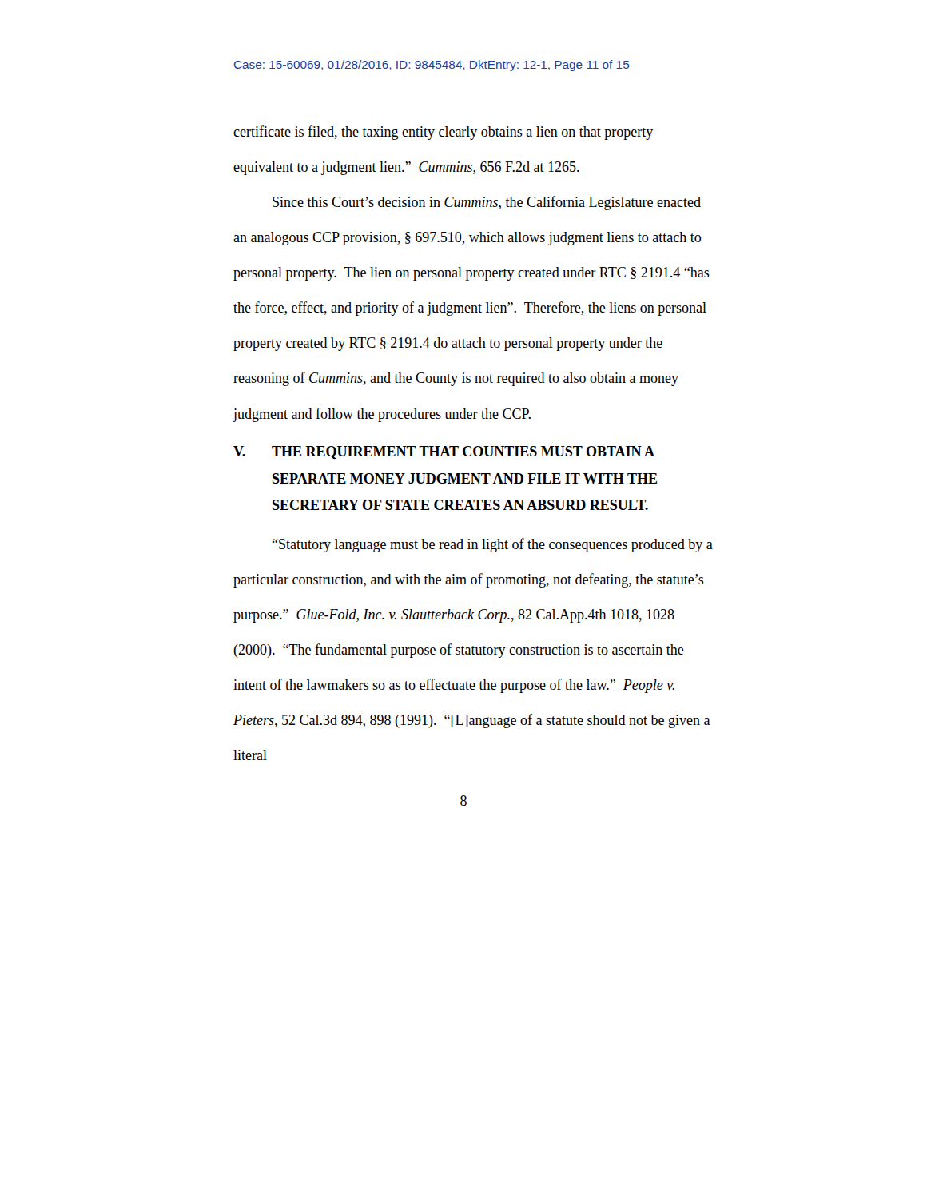Case: 15-60069, 01/28/2016, ID: 9845484, DktEntry: 12-1, Page 11 of 15
certificate is filed, the taxing entity clearly obtains a lien on that property equivalent to a judgment lien.” Cummins, 656 F.2d at 1265.
Since this Court’s decision in Cummins, the California Legislature enacted an analogous CCP provision, § 697.510, which allows judgment liens to attach to personal property. The lien on personal property created under RTC § 2191.4 “has the force, effect, and priority of a judgment lien”. Therefore, the liens on personal property created by RTC § 2191.4 do attach to personal property under the reasoning of Cummins, and the County is not required to also obtain a money judgment and follow the procedures under the CCP.
V.
The requirement that counties must obtain a separate money judgment and file it with the Secretary of State creates an absurd result.
“Statutory language must be read in light of the consequences produced by a particular construction, and with the aim of promoting, not defeating, the statute’s purpose.” Glue-Fold, Inc. v. Slautterback Corp., 82 Cal.App.4th 1018, 1028 (2000). “The fundamental purpose of statutory construction is to ascertain the intent of the lawmakers so as to effectuate the purpose of the law.” People v. Pieters, 52 Cal.3d 894, 898 (1991). “[L]anguage of a statute should not be given a literal
8